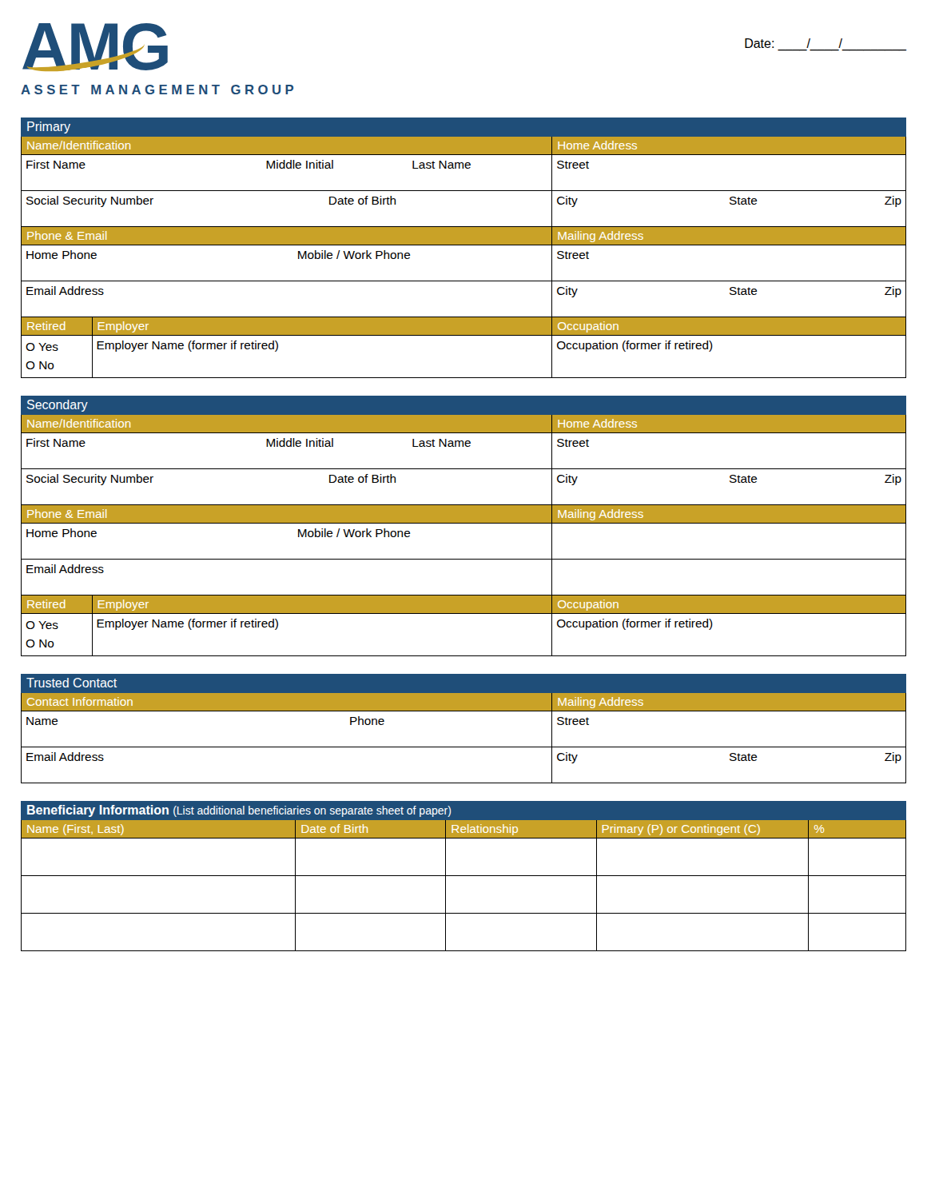AMG
ASSET MANAGEMENT GROUP
Date: ____/____/_________
| Primary |
| Name/Identification | Home Address |
| First Name Middle Initial Last Name | Street |
| Social Security Number Date of Birth | City State Zip |
| Phone & Email | Mailing Address |
| Home Phone Mobile / Work Phone | Street |
| Email Address | City State Zip |
| Retired | Employer | Occupation |
| O Yes O No | Employer Name (former if retired) | Occupation (former if retired) |
| Secondary |
| Name/Identification | Home Address |
| First Name Middle Initial Last Name | Street |
| Social Security Number Date of Birth | City State Zip |
| Phone & Email | Mailing Address |
| Home Phone Mobile / Work Phone | |
| Email Address | |
| Retired | Employer | Occupation |
| O Yes O No | Employer Name (former if retired) | Occupation (former if retired) |
| Trusted Contact |
| Contact Information | Mailing Address |
| Name Phone | Street |
| Email Address | City State Zip |
| Beneficiary Information (List additional beneficiaries on separate sheet of paper) |
| Name (First, Last) | Date of Birth | Relationship | Primary (P) or Contingent (C) | % |